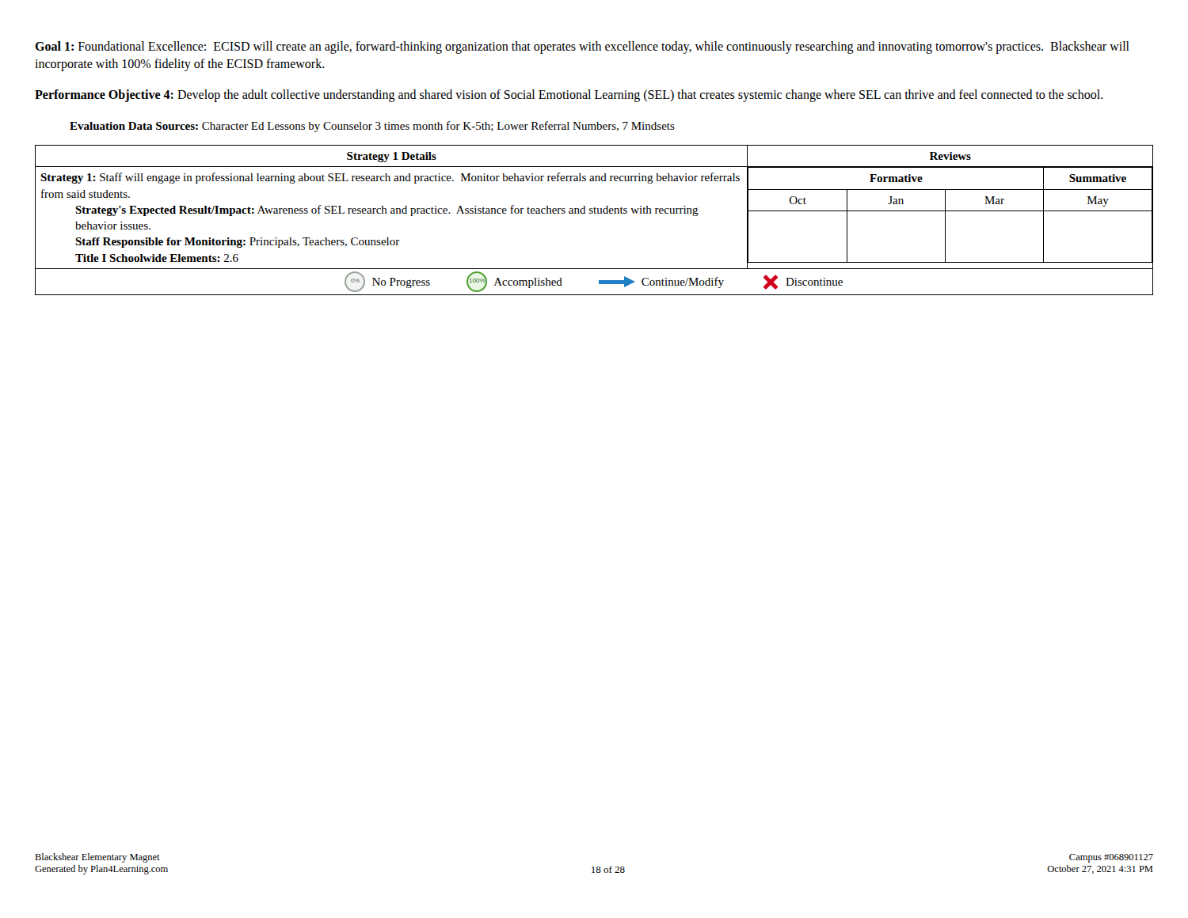Goal 1: Foundational Excellence: ECISD will create an agile, forward-thinking organization that operates with excellence today, while continuously researching and innovating tomorrow's practices. Blackshear will incorporate with 100% fidelity of the ECISD framework.
Performance Objective 4: Develop the adult collective understanding and shared vision of Social Emotional Learning (SEL) that creates systemic change where SEL can thrive and feel connected to the school.
Evaluation Data Sources: Character Ed Lessons by Counselor 3 times month for K-5th; Lower Referral Numbers, 7 Mindsets
| Strategy 1 Details | Reviews |
| --- | --- |
| Strategy 1: Staff will engage in professional learning about SEL research and practice. Monitor behavior referrals and recurring behavior referrals from said students. Strategy's Expected Result/Impact: Awareness of SEL research and practice. Assistance for teachers and students with recurring behavior issues. Staff Responsible for Monitoring: Principals, Teachers, Counselor Title I Schoolwide Elements: 2.6 | / Formative / Summative / / --- / --- / / Oct / Jan / Mar / May / |
| 0% No Progress 100% Accomplished Continue/Modify Discontinue |
Blackshear Elementary Magnet
Generated by Plan4Learning.com
18 of 28
Campus #068901127
October 27, 2021 4:31 PM